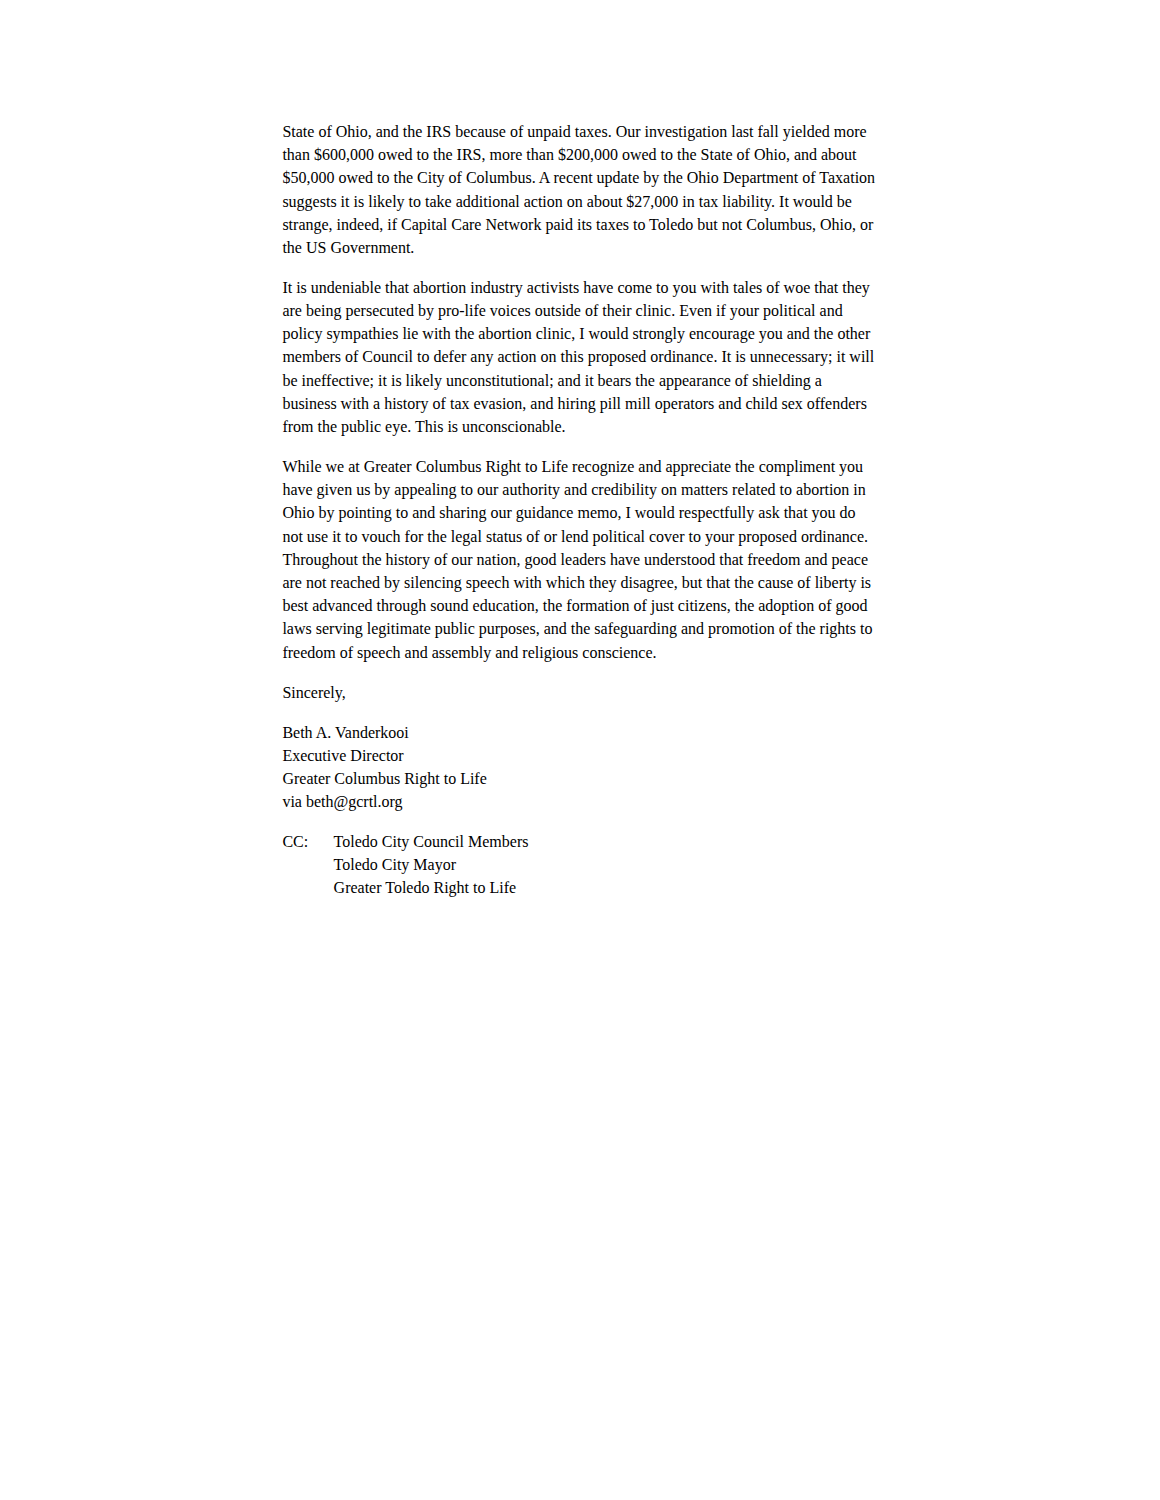State of Ohio, and the IRS because of unpaid taxes. Our investigation last fall yielded more than $600,000 owed to the IRS, more than $200,000 owed to the State of Ohio, and about $50,000 owed to the City of Columbus. A recent update by the Ohio Department of Taxation suggests it is likely to take additional action on about $27,000 in tax liability. It would be strange, indeed, if Capital Care Network paid its taxes to Toledo but not Columbus, Ohio, or the US Government.
It is undeniable that abortion industry activists have come to you with tales of woe that they are being persecuted by pro-life voices outside of their clinic. Even if your political and policy sympathies lie with the abortion clinic, I would strongly encourage you and the other members of Council to defer any action on this proposed ordinance. It is unnecessary; it will be ineffective; it is likely unconstitutional; and it bears the appearance of shielding a business with a history of tax evasion, and hiring pill mill operators and child sex offenders from the public eye. This is unconscionable.
While we at Greater Columbus Right to Life recognize and appreciate the compliment you have given us by appealing to our authority and credibility on matters related to abortion in Ohio by pointing to and sharing our guidance memo, I would respectfully ask that you do not use it to vouch for the legal status of or lend political cover to your proposed ordinance. Throughout the history of our nation, good leaders have understood that freedom and peace are not reached by silencing speech with which they disagree, but that the cause of liberty is best advanced through sound education, the formation of just citizens, the adoption of good laws serving legitimate public purposes, and the safeguarding and promotion of the rights to freedom of speech and assembly and religious conscience.
Sincerely,
Beth A. Vanderkooi
Executive Director
Greater Columbus Right to Life
via beth@gcrtl.org
CC:
Toledo City Council Members
Toledo City Mayor
Greater Toledo Right to Life